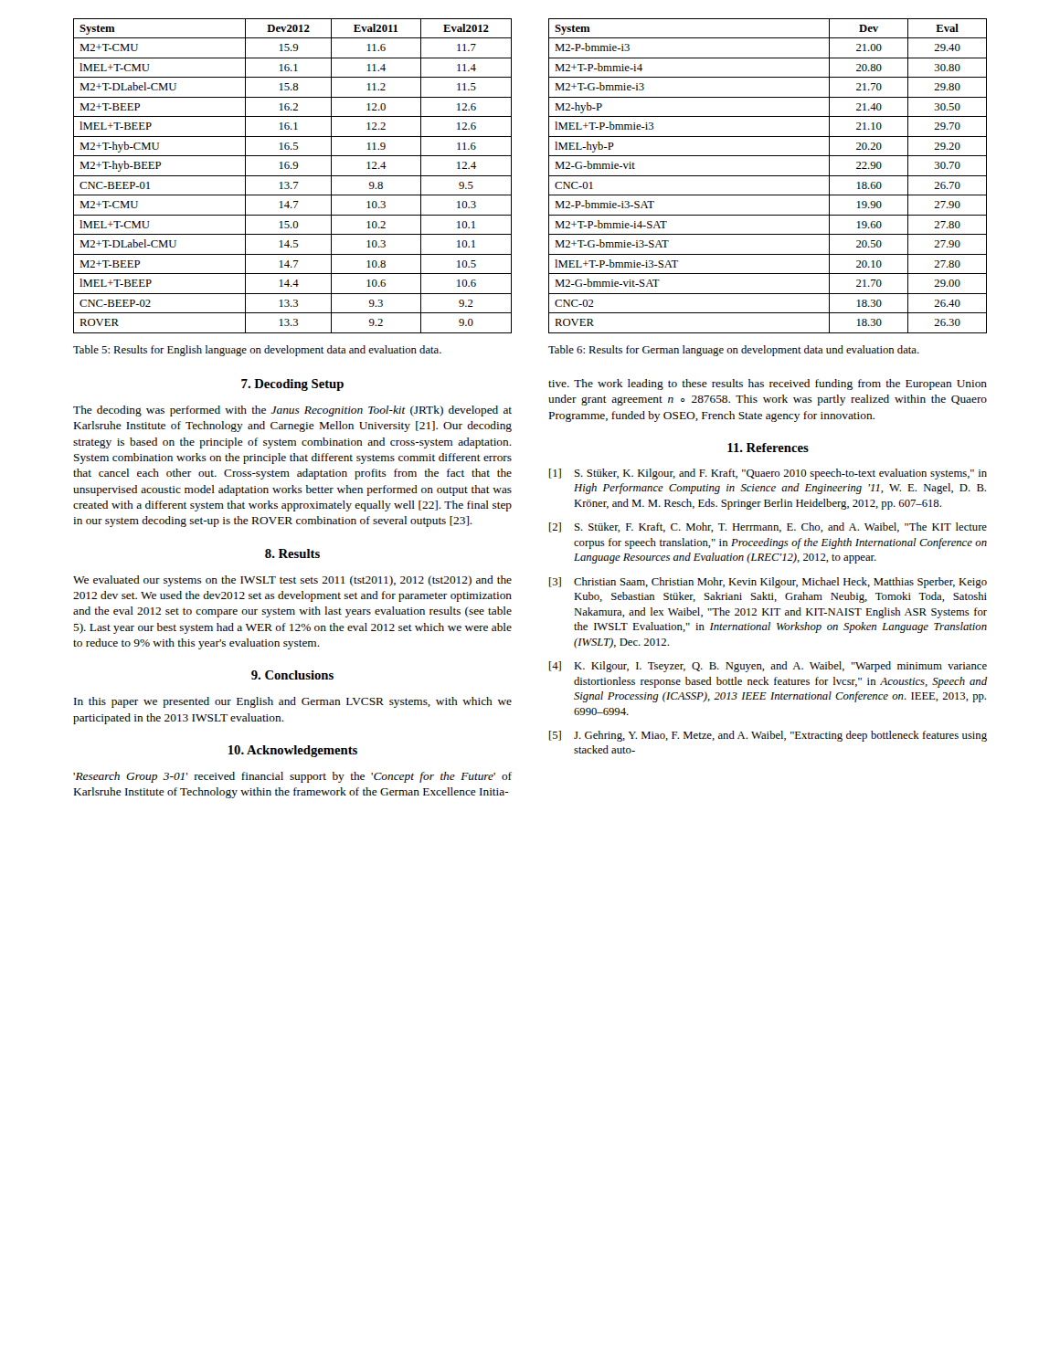| System | Dev2012 | Eval2011 | Eval2012 |
| --- | --- | --- | --- |
| M2+T-CMU | 15.9 | 11.6 | 11.7 |
| lMEL+T-CMU | 16.1 | 11.4 | 11.4 |
| M2+T-DLabel-CMU | 15.8 | 11.2 | 11.5 |
| M2+T-BEEP | 16.2 | 12.0 | 12.6 |
| lMEL+T-BEEP | 16.1 | 12.2 | 12.6 |
| M2+T-hyb-CMU | 16.5 | 11.9 | 11.6 |
| M2+T-hyb-BEEP | 16.9 | 12.4 | 12.4 |
| CNC-BEEP-01 | 13.7 | 9.8 | 9.5 |
| M2+T-CMU | 14.7 | 10.3 | 10.3 |
| lMEL+T-CMU | 15.0 | 10.2 | 10.1 |
| M2+T-DLabel-CMU | 14.5 | 10.3 | 10.1 |
| M2+T-BEEP | 14.7 | 10.8 | 10.5 |
| lMEL+T-BEEP | 14.4 | 10.6 | 10.6 |
| CNC-BEEP-02 | 13.3 | 9.3 | 9.2 |
| ROVER | 13.3 | 9.2 | 9.0 |
Table 5: Results for English language on development data and evaluation data.
7. Decoding Setup
The decoding was performed with the Janus Recognition Tool-kit (JRTk) developed at Karlsruhe Institute of Technology and Carnegie Mellon University [21]. Our decoding strategy is based on the principle of system combination and cross-system adaptation. System combination works on the principle that different systems commit different errors that cancel each other out. Cross-system adaptation profits from the fact that the unsupervised acoustic model adaptation works better when performed on output that was created with a different system that works approximately equally well [22]. The final step in our system decoding set-up is the ROVER combination of several outputs [23].
8. Results
We evaluated our systems on the IWSLT test sets 2011 (tst2011), 2012 (tst2012) and the 2012 dev set. We used the dev2012 set as development set and for parameter optimization and the eval 2012 set to compare our system with last years evaluation results (see table 5). Last year our best system had a WER of 12% on the eval 2012 set which we were able to reduce to 9% with this year's evaluation system.
9. Conclusions
In this paper we presented our English and German LVCSR systems, with which we participated in the 2013 IWSLT evaluation.
10. Acknowledgements
'Research Group 3-01' received financial support by the 'Concept for the Future' of Karlsruhe Institute of Technology within the framework of the German Excellence Initia-
| System | Dev | Eval |
| --- | --- | --- |
| M2-P-bmmie-i3 | 21.00 | 29.40 |
| M2+T-P-bmmie-i4 | 20.80 | 30.80 |
| M2+T-G-bmmie-i3 | 21.70 | 29.80 |
| M2-hyb-P | 21.40 | 30.50 |
| lMEL+T-P-bmmie-i3 | 21.10 | 29.70 |
| lMEL-hyb-P | 20.20 | 29.20 |
| M2-G-bmmie-vit | 22.90 | 30.70 |
| CNC-01 | 18.60 | 26.70 |
| M2-P-bmmie-i3-SAT | 19.90 | 27.90 |
| M2+T-P-bmmie-i4-SAT | 19.60 | 27.80 |
| M2+T-G-bmmie-i3-SAT | 20.50 | 27.90 |
| lMEL+T-P-bmmie-i3-SAT | 20.10 | 27.80 |
| M2-G-bmmie-vit-SAT | 21.70 | 29.00 |
| CNC-02 | 18.30 | 26.40 |
| ROVER | 18.30 | 26.30 |
Table 6: Results for German language on development data und evaluation data.
tive. The work leading to these results has received funding from the European Union under grant agreement n ∘ 287658. This work was partly realized within the Quaero Programme, funded by OSEO, French State agency for innovation.
11. References
[1]
S. Stüker, K. Kilgour, and F. Kraft, "Quaero 2010 speech-to-text evaluation systems," in High Performance Computing in Science and Engineering '11, W. E. Nagel, D. B. Kröner, and M. M. Resch, Eds. Springer Berlin Heidelberg, 2012, pp. 607–618.
[2]
S. Stüker, F. Kraft, C. Mohr, T. Herrmann, E. Cho, and A. Waibel, "The KIT lecture corpus for speech translation," in Proceedings of the Eighth International Conference on Language Resources and Evaluation (LREC'12), 2012, to appear.
[3]
Christian Saam, Christian Mohr, Kevin Kilgour, Michael Heck, Matthias Sperber, Keigo Kubo, Sebastian Stüker, Sakriani Sakti, Graham Neubig, Tomoki Toda, Satoshi Nakamura, and lex Waibel, "The 2012 KIT and KIT-NAIST English ASR Systems for the IWSLT Evaluation," in International Workshop on Spoken Language Translation (IWSLT), Dec. 2012.
[4]
K. Kilgour, I. Tseyzer, Q. B. Nguyen, and A. Waibel, "Warped minimum variance distortionless response based bottle neck features for lvcsr," in Acoustics, Speech and Signal Processing (ICASSP), 2013 IEEE International Conference on. IEEE, 2013, pp. 6990–6994.
[5]
J. Gehring, Y. Miao, F. Metze, and A. Waibel, "Extracting deep bottleneck features using stacked auto-